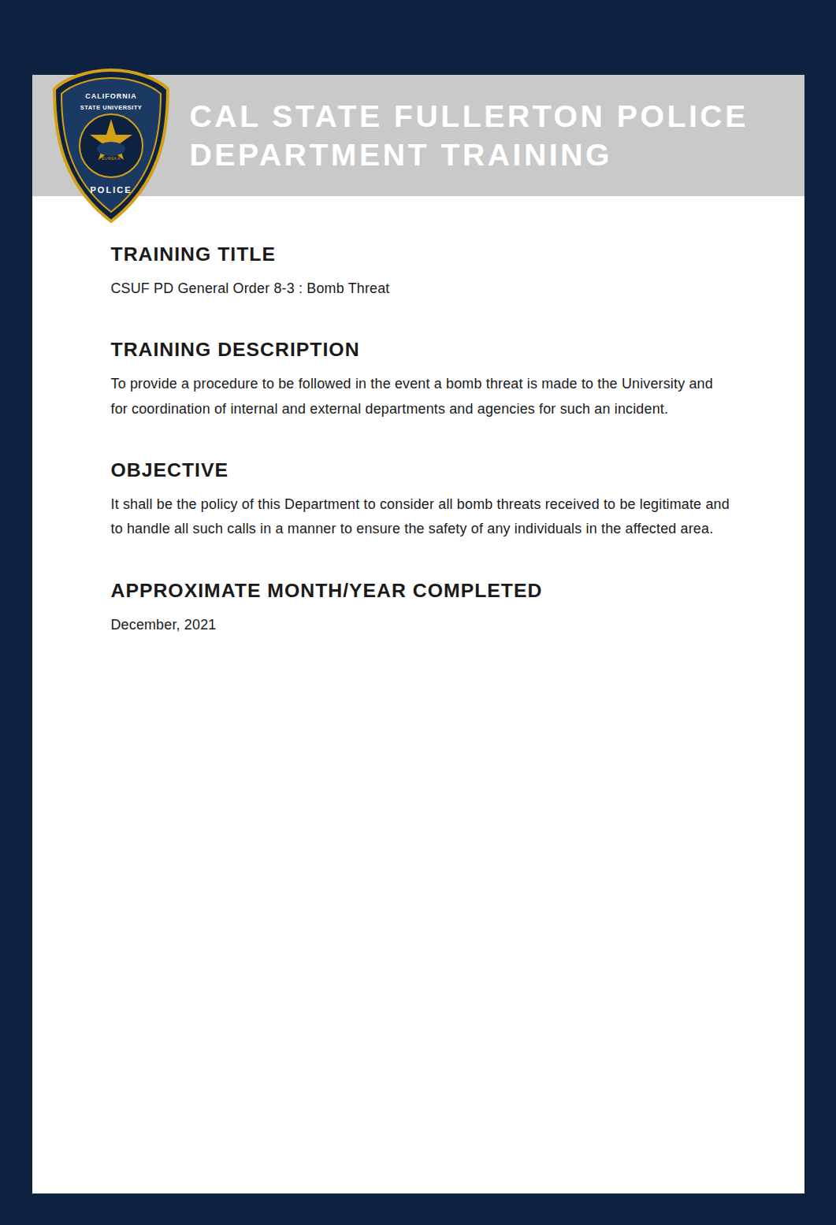CALIFORNIA STATE UNIVERSITY POLICE EUREKA
Cal State Fullerton Police Department Training
Training Title
CSUF PD General Order 8-3 : Bomb Threat
Training Description
To provide a procedure to be followed in the event a bomb threat is made to the University and for coordination of internal and external departments and agencies for such an incident.
Objective
It shall be the policy of this Department to consider all bomb threats received to be legitimate and to handle all such calls in a manner to ensure the safety of any individuals in the affected area.
Approximate Month/Year Completed
December, 2021